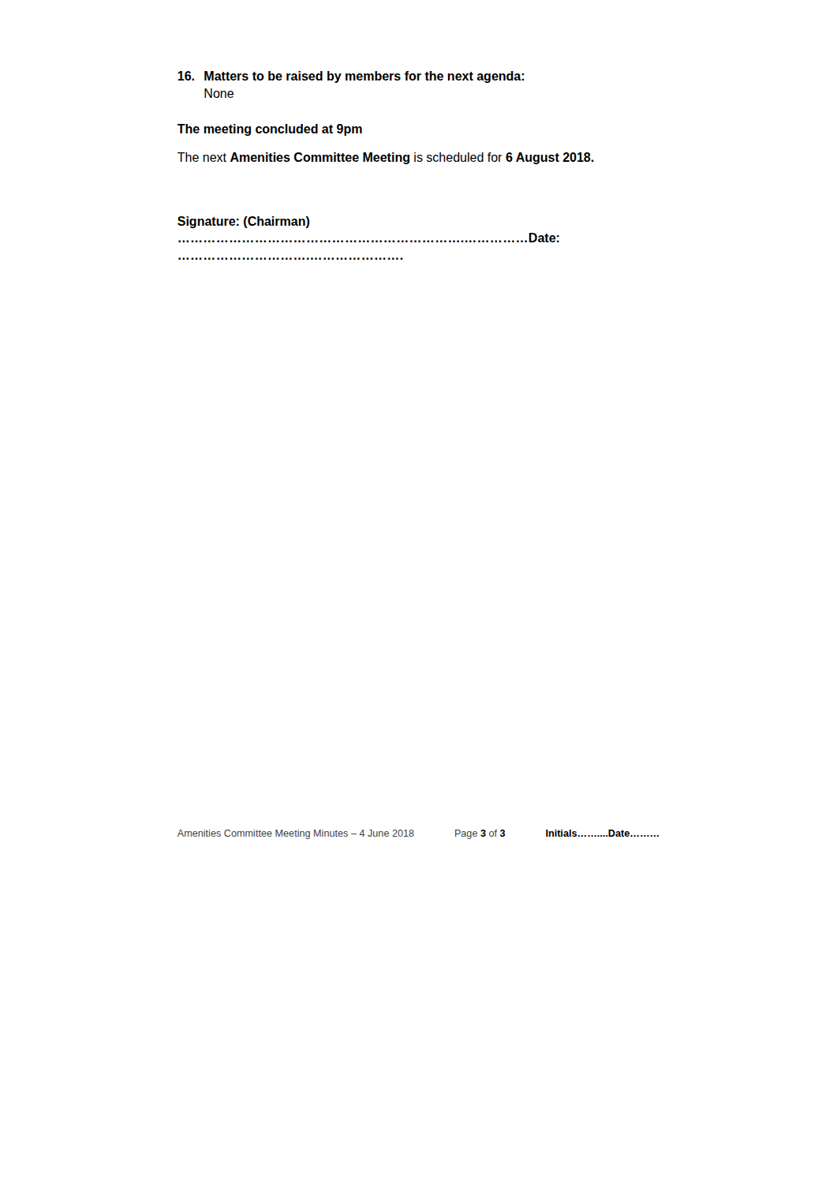16. Matters to be raised by members for the next agenda:
None
The meeting concluded at 9pm
The next Amenities Committee Meeting is scheduled for 6 August 2018.
Signature: (Chairman) ………………………………………………………….……………Date: ………………………….………………….
Amenities Committee Meeting Minutes – 4 June 2018
Page 3 of 3
Initials……....Date………